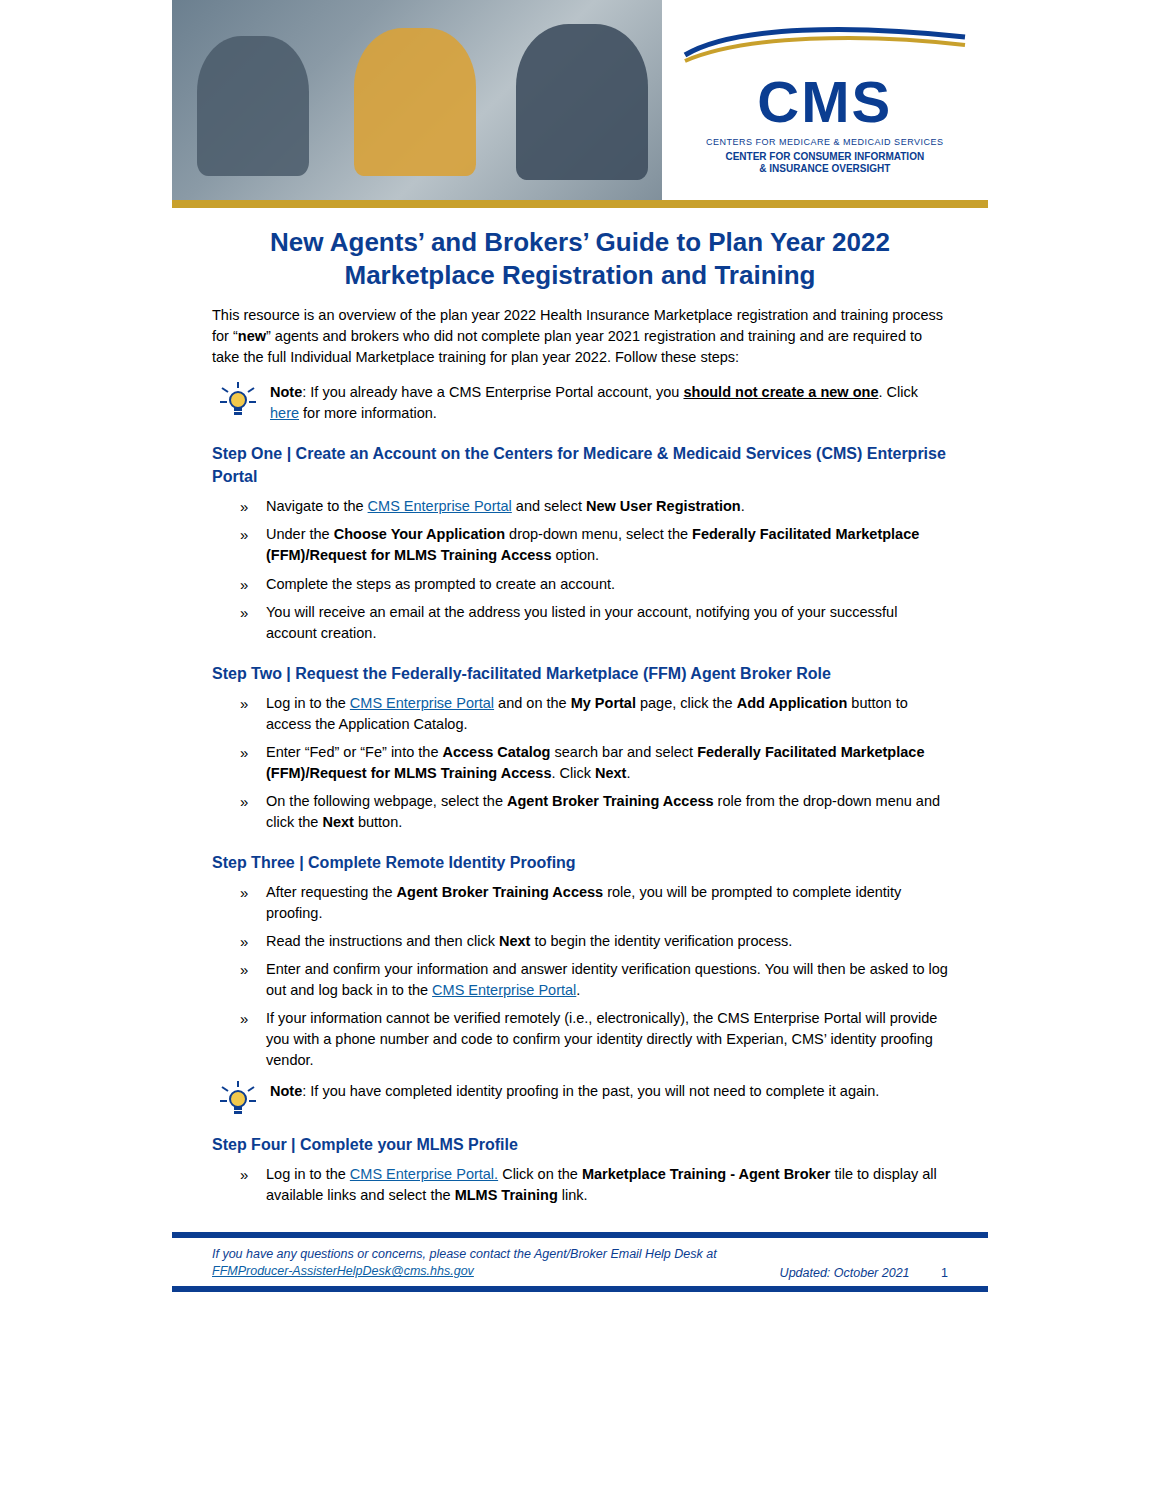CMS
CENTERS FOR MEDICARE & MEDICAID SERVICES
CENTER FOR CONSUMER INFORMATION
& INSURANCE OVERSIGHT
New Agents’ and Brokers’ Guide to Plan Year 2022
Marketplace Registration and Training
This resource is an overview of the plan year 2022 Health Insurance Marketplace registration and training process for “new” agents and brokers who did not complete plan year 2021 registration and training and are required to take the full Individual Marketplace training for plan year 2022. Follow these steps:
Note: If you already have a CMS Enterprise Portal account, you should not create a new one. Click here for more information.
Step One | Create an Account on the Centers for Medicare & Medicaid Services (CMS) Enterprise Portal
Navigate to the CMS Enterprise Portal and select New User Registration.
Under the Choose Your Application drop-down menu, select the Federally Facilitated Marketplace (FFM)/Request for MLMS Training Access option.
Complete the steps as prompted to create an account.
You will receive an email at the address you listed in your account, notifying you of your successful account creation.
Step Two | Request the Federally-facilitated Marketplace (FFM) Agent Broker Role
Log in to the CMS Enterprise Portal and on the My Portal page, click the Add Application button to access the Application Catalog.
Enter “Fed” or “Fe” into the Access Catalog search bar and select Federally Facilitated Marketplace (FFM)/Request for MLMS Training Access. Click Next.
On the following webpage, select the Agent Broker Training Access role from the drop-down menu and click the Next button.
Step Three | Complete Remote Identity Proofing
After requesting the Agent Broker Training Access role, you will be prompted to complete identity proofing.
Read the instructions and then click Next to begin the identity verification process.
Enter and confirm your information and answer identity verification questions. You will then be asked to log out and log back in to the CMS Enterprise Portal.
If your information cannot be verified remotely (i.e., electronically), the CMS Enterprise Portal will provide you with a phone number and code to confirm your identity directly with Experian, CMS’ identity proofing vendor.
Note: If you have completed identity proofing in the past, you will not need to complete it again.
Step Four | Complete your MLMS Profile
Log in to the CMS Enterprise Portal. Click on the Marketplace Training - Agent Broker tile to display all available links and select the MLMS Training link.
If you have any questions or concerns, please contact the Agent/Broker Email Help Desk at FFMProducer-AssisterHelpDesk@cms.hhs.gov
Updated: October 2021 1